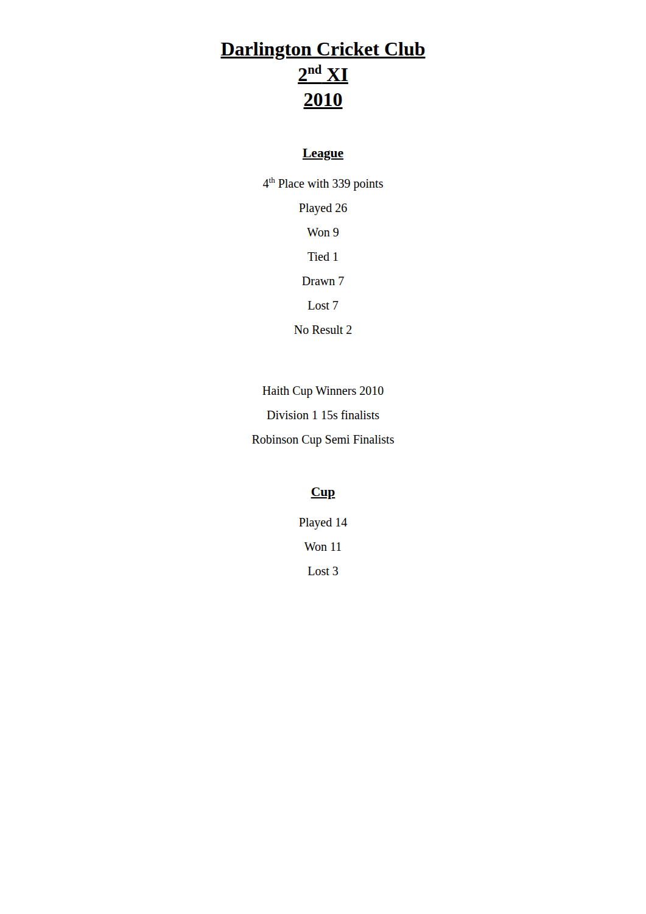Darlington Cricket Club 2nd XI 2010
League
4th Place with 339 points
Played 26
Won 9
Tied 1
Drawn 7
Lost 7
No Result 2
Haith Cup Winners 2010
Division 1 15s finalists
Robinson Cup Semi Finalists
Cup
Played 14
Won 11
Lost 3